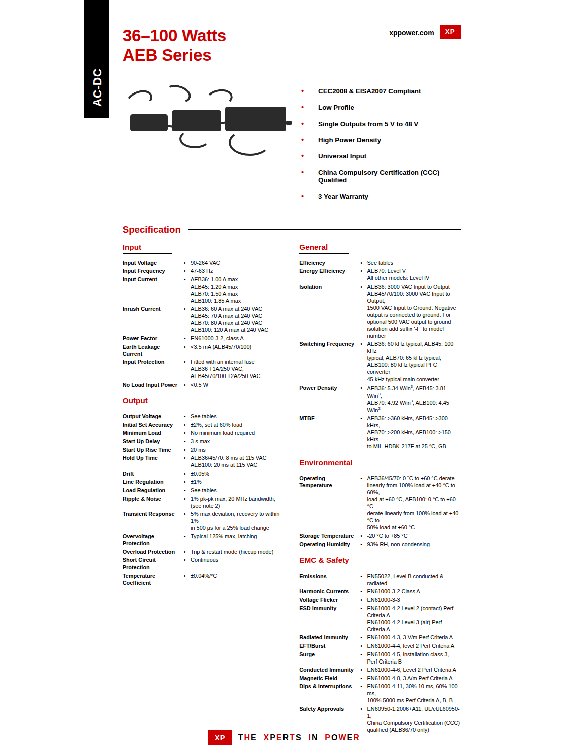AC-DC
xppower.com
XP
36–100 Watts
AEB Series
CEC2008 & EISA2007 Compliant
Low Profile
Single Outputs from 5 V to 48 V
High Power Density
Universal Input
China Compulsory Certification (CCC) Qualified
3 Year Warranty
Specification
Input
| Input Voltage | • | 90-264 VAC |
| Input Frequency | • | 47-63 Hz |
| Input Current | • | AEB36: 1.00 A max AEB45: 1.20 A max AEB70: 1.50 A max AEB100: 1.85 A max |
| Inrush Current | • | AEB36: 60 A max at 240 VAC AEB45: 70 A max at 240 VAC AEB70: 80 A max at 240 VAC AEB100: 120 A max at 240 VAC |
| Power Factor | • | EN61000-3-2, class A |
| Earth Leakage Current | • | <3.5 mA (AEB45/70/100) |
| Input Protection | • | Fitted with an internal fuse AEB36 T1A/250 VAC, AEB45/70/100 T2A/250 VAC |
| No Load Input Power | • | <0.5 W |
Output
| Output Voltage | • | See tables |
| Initial Set Accuracy | • | ±2%, set at 60% load |
| Minimum Load | • | No minimum load required |
| Start Up Delay | • | 3 s max |
| Start Up Rise Time | • | 20 ms |
| Hold Up Time | • | AEB36/45/70: 8 ms at 115 VAC AEB100: 20 ms at 115 VAC |
| Drift | • | ±0.05% |
| Line Regulation | • | ±1% |
| Load Regulation | • | See tables |
| Ripple & Noise | • | 1% pk-pk max, 20 MHz bandwidth, (see note 2) |
| Transient Response | • | 5% max deviation, recovery to within 1% in 500 µs for a 25% load change |
| Overvoltage Protection | • | Typical 125% max, latching |
| Overload Protection | • | Trip & restart mode (hiccup mode) |
| Short Circuit Protection | • | Continuous |
| Temperature Coefficient | • | ±0.04%/°C |
General
| Efficiency | • | See tables |
| Energy Efficiency | • | AEB70: Level V All other models: Level IV |
| Isolation | • | AEB36: 3000 VAC Input to Output AEB45/70/100: 3000 VAC Input to Output, 1500 VAC Input to Ground. Negative output is connected to ground. For optional 500 VAC output to ground isolation add suffix ‘-F’ to model number |
| Switching Frequency | • | AEB36: 60 kHz typical, AEB45: 100 kHz typical, AEB70: 65 kHz typical, AEB100: 80 kHz typical PFC converter 45 kHz typical main converter |
| Power Density | • | AEB36: 5.34 W/in 3 , AEB45: 3.81 W/in 3 , AEB70: 4.92 W/in 3 , AEB100: 4.45 W/in 3 |
| MTBF | • | AEB36: >360 kHrs, AEB45: >300 kHrs, AEB70: >200 kHrs, AEB100: >150 kHrs to MIL-HDBK-217F at 25 °C, GB |
Environmental
| Operating Temperature | • | AEB36/45/70: 0 ˚C to +60 °C derate linearly from 100% load at +40 °C to 60%, load at +60 °C, AEB100: 0 °C to +60 °C derate linearly from 100% load at +40 °C to 50% load at +60 °C |
| Storage Temperature | • | -20 °C to +85 °C |
| Operating Humidity | • | 93% RH, non-condensing |
EMC & Safety
| Emissions | • | EN55022, Level B conducted & radiated |
| Harmonic Currents | • | EN61000-3-2 Class A |
| Voltage Flicker | • | EN61000-3-3 |
| ESD Immunity | • | EN61000-4-2 Level 2 (contact) Perf Criteria A EN61000-4-2 Level 3 (air) Perf Criteria A |
| Radiated Immunity | • | EN61000-4-3, 3 V/m Perf Criteria A |
| EFT/Burst | • | EN61000-4-4, level 2 Perf Criteria A |
| Surge | • | EN61000-4-5, installation class 3, Perf Criteria B |
| Conducted Immunity | • | EN61000-4-6, Level 2 Perf Criteria A |
| Magnetic Field | • | EN61000-4-8, 3 A/m Perf Criteria A |
| Dips & Interruptions | • | EN61000-4-11, 30% 10 ms, 60% 100 ms, 100% 5000 ms Perf Criteria A, B, B |
| Safety Approvals | • | EN60950-1:2006+A11, UL/cUL60950-1, China Compulsory Certification (CCC) qualified (AEB36/70 only) |
XP
THE XPERTS IN POWER